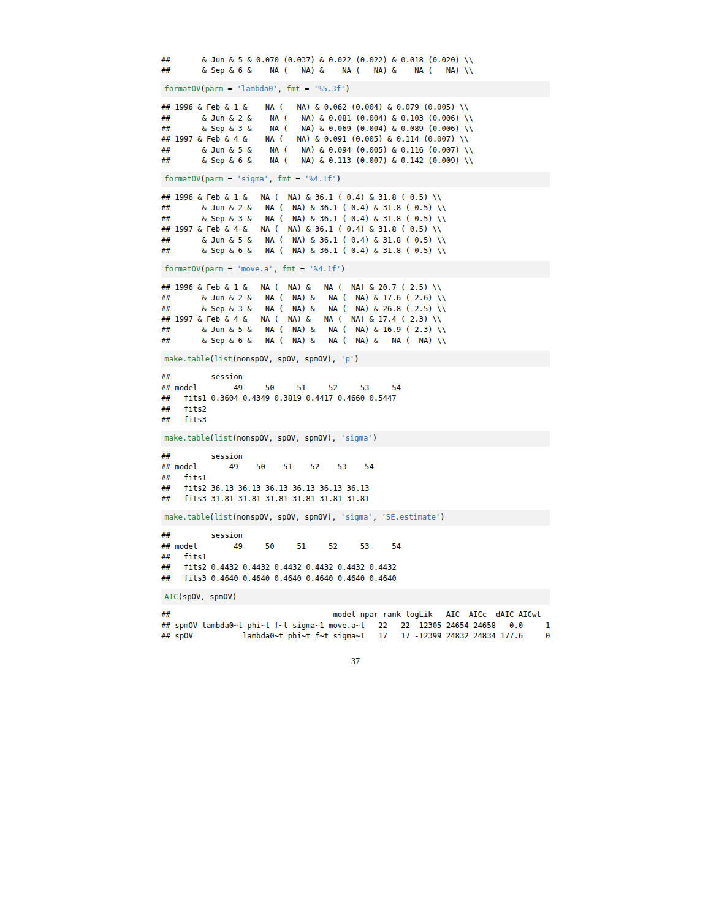##       & Jun & 5 & 0.070 (0.037) & 0.022 (0.022) & 0.018 (0.020) \\
##       & Sep & 6 &    NA (   NA) &    NA (   NA) &    NA (   NA) \\
formatOV(parm = 'lambda0', fmt = '%5.3f')
## 1996 & Feb & 1 &    NA (   NA) & 0.062 (0.004) & 0.079 (0.005) \\
##       & Jun & 2 &    NA (   NA) & 0.081 (0.004) & 0.103 (0.006) \\
##       & Sep & 3 &    NA (   NA) & 0.069 (0.004) & 0.089 (0.006) \\
## 1997 & Feb & 4 &    NA (   NA) & 0.091 (0.005) & 0.114 (0.007) \\
##       & Jun & 5 &    NA (   NA) & 0.094 (0.005) & 0.116 (0.007) \\
##       & Sep & 6 &    NA (   NA) & 0.113 (0.007) & 0.142 (0.009) \\
formatOV(parm = 'sigma', fmt = '%4.1f')
## 1996 & Feb & 1 &   NA (  NA) & 36.1 ( 0.4) & 31.8 ( 0.5) \\
##       & Jun & 2 &   NA (  NA) & 36.1 ( 0.4) & 31.8 ( 0.5) \\
##       & Sep & 3 &   NA (  NA) & 36.1 ( 0.4) & 31.8 ( 0.5) \\
## 1997 & Feb & 4 &   NA (  NA) & 36.1 ( 0.4) & 31.8 ( 0.5) \\
##       & Jun & 5 &   NA (  NA) & 36.1 ( 0.4) & 31.8 ( 0.5) \\
##       & Sep & 6 &   NA (  NA) & 36.1 ( 0.4) & 31.8 ( 0.5) \\
formatOV(parm = 'move.a', fmt = '%4.1f')
## 1996 & Feb & 1 &   NA (  NA) &   NA (  NA) & 20.7 ( 2.5) \\
##       & Jun & 2 &   NA (  NA) &   NA (  NA) & 17.6 ( 2.6) \\
##       & Sep & 3 &   NA (  NA) &   NA (  NA) & 26.8 ( 2.5) \\
## 1997 & Feb & 4 &   NA (  NA) &   NA (  NA) & 17.4 ( 2.3) \\
##       & Jun & 5 &   NA (  NA) &   NA (  NA) & 16.9 ( 2.3) \\
##       & Sep & 6 &   NA (  NA) &   NA (  NA) &   NA (  NA) \\
make.table(list(nonspOV, spOV, spmOV), 'p')
##         session
## model        49     50     51     52     53     54
##   fits1 0.3604 0.4349 0.3819 0.4417 0.4660 0.5447
##   fits2
##   fits3
make.table(list(nonspOV, spOV, spmOV), 'sigma')
##         session
## model       49    50    51    52    53    54
##   fits1
##   fits2 36.13 36.13 36.13 36.13 36.13 36.13
##   fits3 31.81 31.81 31.81 31.81 31.81 31.81
make.table(list(nonspOV, spOV, spmOV), 'sigma', 'SE.estimate')
##         session
## model        49     50     51     52     53     54
##   fits1
##   fits2 0.4432 0.4432 0.4432 0.4432 0.4432 0.4432
##   fits3 0.4640 0.4640 0.4640 0.4640 0.4640 0.4640
AIC(spOV, spmOV)
##                                    model npar rank logLik   AIC  AICc  dAIC AICwt
## spmOV lambda0~t phi~t f~t sigma~1 move.a~t   22   22 -12305 24654 24658   0.0     1
## spOV           lambda0~t phi~t f~t sigma~1   17   17 -12399 24832 24834 177.6     0
37